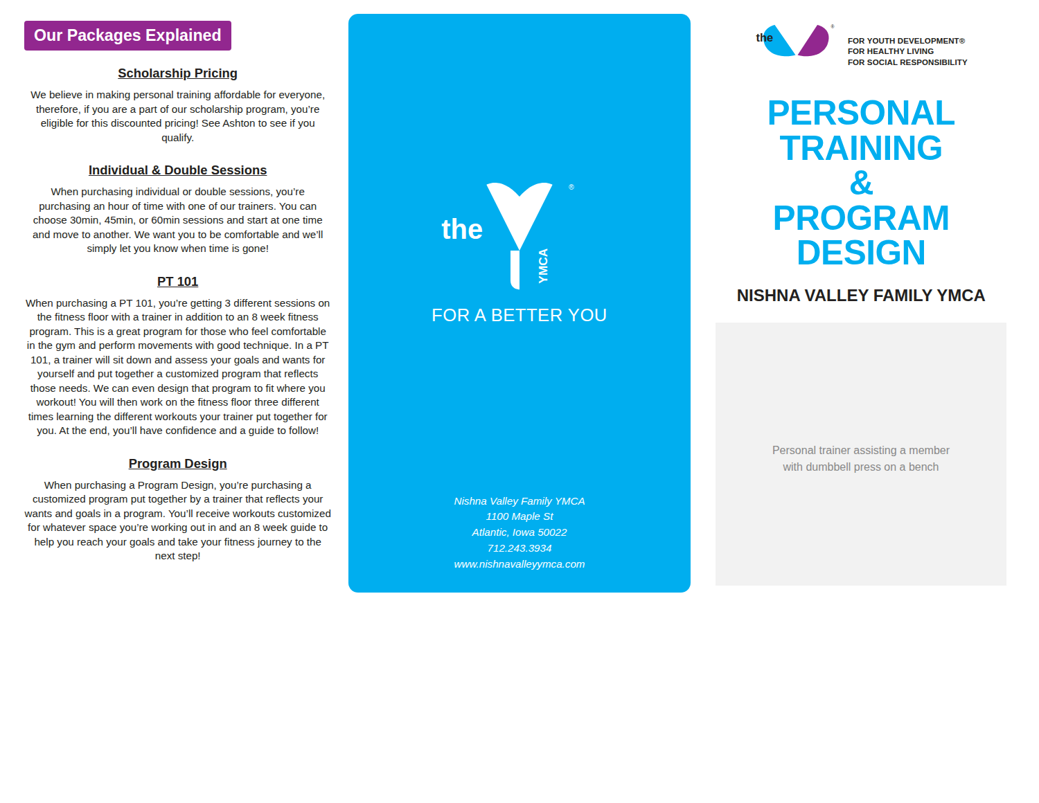Our Packages Explained
Scholarship Pricing
We believe in making personal training affordable for everyone, therefore, if you are a part of our scholarship program, you’re eligible for this discounted pricing! See Ashton to see if you qualify.
Individual & Double Sessions
When purchasing individual or double sessions, you’re purchasing an hour of time with one of our trainers. You can choose 30min, 45min, or 60min sessions and start at one time and move to another. We want you to be comfortable and we’ll simply let you know when time is gone!
PT 101
When purchasing a PT 101, you’re getting 3 different sessions on the fitness floor with a trainer in addition to an 8 week fitness program. This is a great program for those who feel comfortable in the gym and perform movements with good technique. In a PT 101, a trainer will sit down and assess your goals and wants for yourself and put together a customized program that reflects those needs. We can even design that program to fit where you workout! You will then work on the fitness floor three different times learning the different workouts your trainer put together for you. At the end, you’ll have confidence and a guide to follow!
Program Design
When purchasing a Program Design, you’re purchasing a customized program put together by a trainer that reflects your wants and goals in a program. You’ll receive workouts customized for whatever space you’re working out in and an 8 week guide to help you reach your goals and take your fitness journey to the next step!
the YMCA ®
FOR A BETTER YOU
Nishna Valley Family YMCA
1100 Maple St
Atlantic, Iowa 50022
712.243.3934
www.nishnavalleyymca.com
the YMCA ®
FOR YOUTH DEVELOPMENT® FOR HEALTHY LIVING FOR SOCIAL RESPONSIBILITY
PERSONAL
TRAINING
&
PROGRAM
DESIGN
NISHNA VALLEY FAMILY YMCA